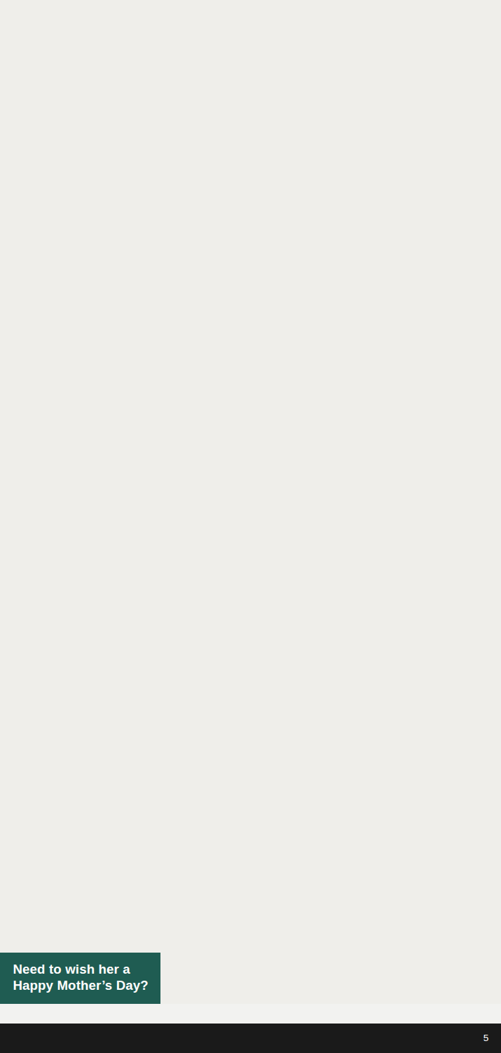Need to wish her a
Happy Mother’s Day?
5